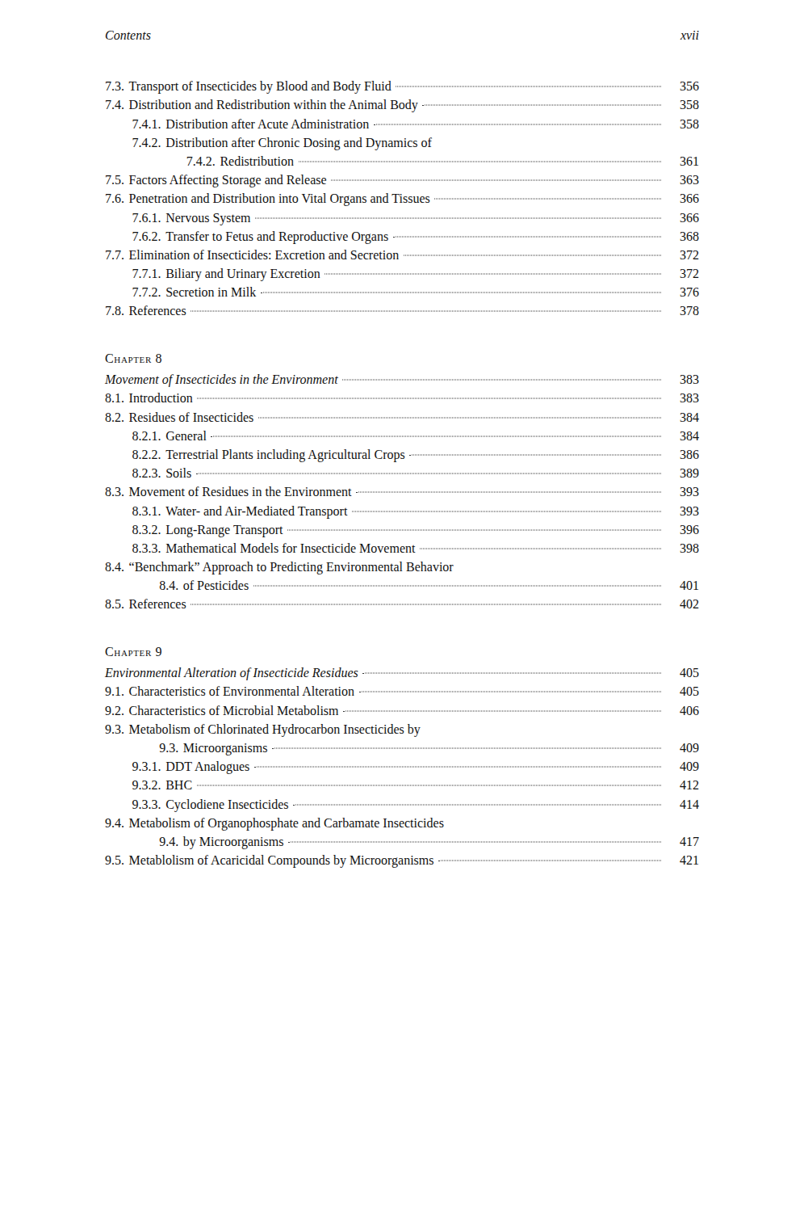Contents xvii
7.3. Transport of Insecticides by Blood and Body Fluid 356
7.4. Distribution and Redistribution within the Animal Body 358
7.4.1. Distribution after Acute Administration 358
7.4.2. Distribution after Chronic Dosing and Dynamics of
7.4.2. Redistribution 361
7.5. Factors Affecting Storage and Release 363
7.6. Penetration and Distribution into Vital Organs and Tissues 366
7.6.1. Nervous System 366
7.6.2. Transfer to Fetus and Reproductive Organs 368
7.7. Elimination of Insecticides: Excretion and Secretion 372
7.7.1. Biliary and Urinary Excretion 372
7.7.2. Secretion in Milk 376
7.8. References 378
Chapter 8
Movement of Insecticides in the Environment 383
8.1. Introduction 383
8.2. Residues of Insecticides 384
8.2.1. General 384
8.2.2. Terrestrial Plants including Agricultural Crops 386
8.2.3. Soils 389
8.3. Movement of Residues in the Environment 393
8.3.1. Water- and Air-Mediated Transport 393
8.3.2. Long-Range Transport 396
8.3.3. Mathematical Models for Insecticide Movement 398
8.4. “Benchmark” Approach to Predicting Environmental Behavior
8.4. of Pesticides 401
8.5. References 402
Chapter 9
Environmental Alteration of Insecticide Residues 405
9.1. Characteristics of Environmental Alteration 405
9.2. Characteristics of Microbial Metabolism 406
9.3. Metabolism of Chlorinated Hydrocarbon Insecticides by
9.3. Microorganisms 409
9.3.1. DDT Analogues 409
9.3.2. BHC 412
9.3.3. Cyclodiene Insecticides 414
9.4. Metabolism of Organophosphate and Carbamate Insecticides
9.4. by Microorganisms 417
9.5. Metablolism of Acaricidal Compounds by Microorganisms 421